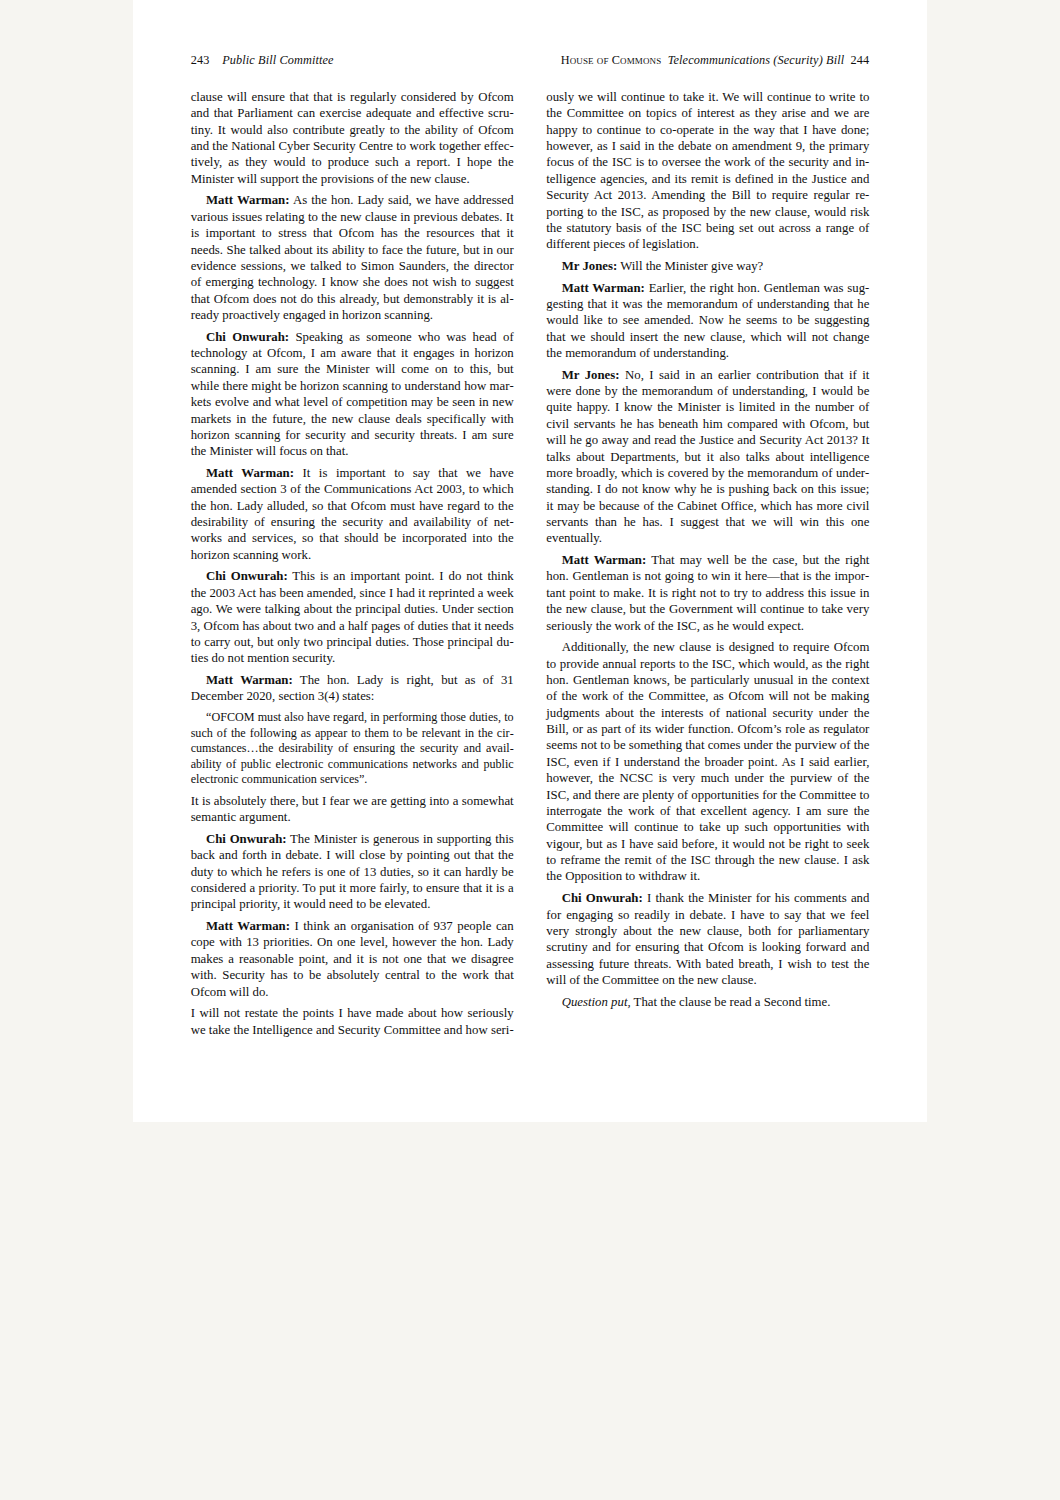243 Public Bill Committee House of Commons Telecommunications (Security) Bill 244
clause will ensure that that is regularly considered by Ofcom and that Parliament can exercise adequate and effective scrutiny. It would also contribute greatly to the ability of Ofcom and the National Cyber Security Centre to work together effectively, as they would to produce such a report. I hope the Minister will support the provisions of the new clause.
Matt Warman: As the hon. Lady said, we have addressed various issues relating to the new clause in previous debates. It is important to stress that Ofcom has the resources that it needs. She talked about its ability to face the future, but in our evidence sessions, we talked to Simon Saunders, the director of emerging technology. I know she does not wish to suggest that Ofcom does not do this already, but demonstrably it is already proactively engaged in horizon scanning.
Chi Onwurah: Speaking as someone who was head of technology at Ofcom, I am aware that it engages in horizon scanning. I am sure the Minister will come on to this, but while there might be horizon scanning to understand how markets evolve and what level of competition may be seen in new markets in the future, the new clause deals specifically with horizon scanning for security and security threats. I am sure the Minister will focus on that.
Matt Warman: It is important to say that we have amended section 3 of the Communications Act 2003, to which the hon. Lady alluded, so that Ofcom must have regard to the desirability of ensuring the security and availability of networks and services, so that should be incorporated into the horizon scanning work.
Chi Onwurah: This is an important point. I do not think the 2003 Act has been amended, since I had it reprinted a week ago. We were talking about the principal duties. Under section 3, Ofcom has about two and a half pages of duties that it needs to carry out, but only two principal duties. Those principal duties do not mention security.
Matt Warman: The hon. Lady is right, but as of 31 December 2020, section 3(4) states:
“OFCOM must also have regard, in performing those duties, to such of the following as appear to them to be relevant in the circumstances…the desirability of ensuring the security and availability of public electronic communications networks and public electronic communication services”.
It is absolutely there, but I fear we are getting into a somewhat semantic argument.
Chi Onwurah: The Minister is generous in supporting this back and forth in debate. I will close by pointing out that the duty to which he refers is one of 13 duties, so it can hardly be considered a priority. To put it more fairly, to ensure that it is a principal priority, it would need to be elevated.
Matt Warman: I think an organisation of 937 people can cope with 13 priorities. On one level, however the hon. Lady makes a reasonable point, and it is not one that we disagree with. Security has to be absolutely central to the work that Ofcom will do.
I will not restate the points I have made about how seriously we take the Intelligence and Security Committee and how seriously we will continue to take it. We will continue to write to the Committee on topics of interest as they arise and we are happy to continue to co-operate in the way that I have done; however, as I said in the debate on amendment 9, the primary focus of the ISC is to oversee the work of the security and intelligence agencies, and its remit is defined in the Justice and Security Act 2013. Amending the Bill to require regular reporting to the ISC, as proposed by the new clause, would risk the statutory basis of the ISC being set out across a range of different pieces of legislation.
Mr Jones: Will the Minister give way?
Matt Warman: Earlier, the right hon. Gentleman was suggesting that it was the memorandum of understanding that he would like to see amended. Now he seems to be suggesting that we should insert the new clause, which will not change the memorandum of understanding.
Mr Jones: No, I said in an earlier contribution that if it were done by the memorandum of understanding, I would be quite happy. I know the Minister is limited in the number of civil servants he has beneath him compared with Ofcom, but will he go away and read the Justice and Security Act 2013? It talks about Departments, but it also talks about intelligence more broadly, which is covered by the memorandum of understanding. I do not know why he is pushing back on this issue; it may be because of the Cabinet Office, which has more civil servants than he has. I suggest that we will win this one eventually.
Matt Warman: That may well be the case, but the right hon. Gentleman is not going to win it here—that is the important point to make. It is right not to try to address this issue in the new clause, but the Government will continue to take very seriously the work of the ISC, as he would expect.
Additionally, the new clause is designed to require Ofcom to provide annual reports to the ISC, which would, as the right hon. Gentleman knows, be particularly unusual in the context of the work of the Committee, as Ofcom will not be making judgments about the interests of national security under the Bill, or as part of its wider function. Ofcom’s role as regulator seems not to be something that comes under the purview of the ISC, even if I understand the broader point. As I said earlier, however, the NCSC is very much under the purview of the ISC, and there are plenty of opportunities for the Committee to interrogate the work of that excellent agency. I am sure the Committee will continue to take up such opportunities with vigour, but as I have said before, it would not be right to seek to reframe the remit of the ISC through the new clause. I ask the Opposition to withdraw it.
Chi Onwurah: I thank the Minister for his comments and for engaging so readily in debate. I have to say that we feel very strongly about the new clause, both for parliamentary scrutiny and for ensuring that Ofcom is looking forward and assessing future threats. With bated breath, I wish to test the will of the Committee on the new clause.
Question put, That the clause be read a Second time.